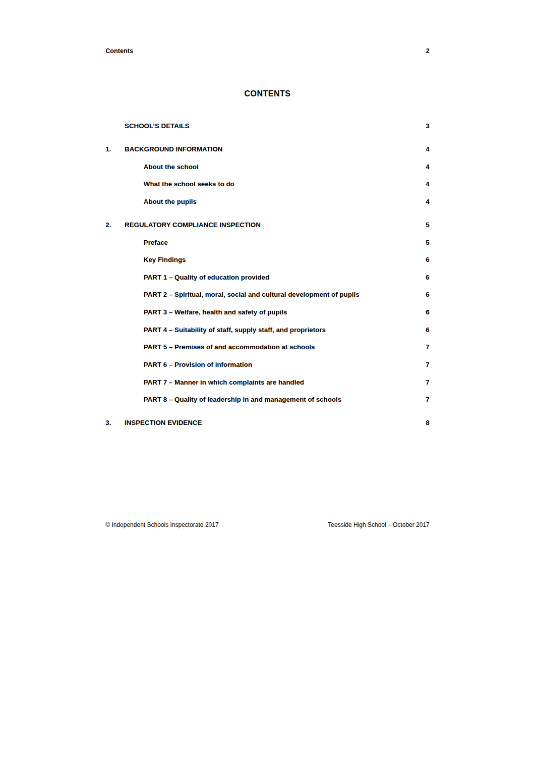Contents 2
CONTENTS
| | SCHOOL’S DETAILS | 3 |
| 1. | BACKGROUND INFORMATION | 4 |
| | About the school | 4 |
| | What the school seeks to do | 4 |
| | About the pupils | 4 |
| 2. | REGULATORY COMPLIANCE INSPECTION | 5 |
| | Preface | 5 |
| | Key Findings | 6 |
| | PART 1 – Quality of education provided | 6 |
| | PART 2 – Spiritual, moral, social and cultural development of pupils | 6 |
| | PART 3 – Welfare, health and safety of pupils | 6 |
| | PART 4 – Suitability of staff, supply staff, and proprietors | 6 |
| | PART 5 – Premises of and accommodation at schools | 7 |
| | PART 6 – Provision of information | 7 |
| | PART 7 – Manner in which complaints are handled | 7 |
| | PART 8 – Quality of leadership in and management of schools | 7 |
| 3. | INSPECTION EVIDENCE | 8 |
© Independent Schools Inspectorate 2017 Teesside High School – October 2017